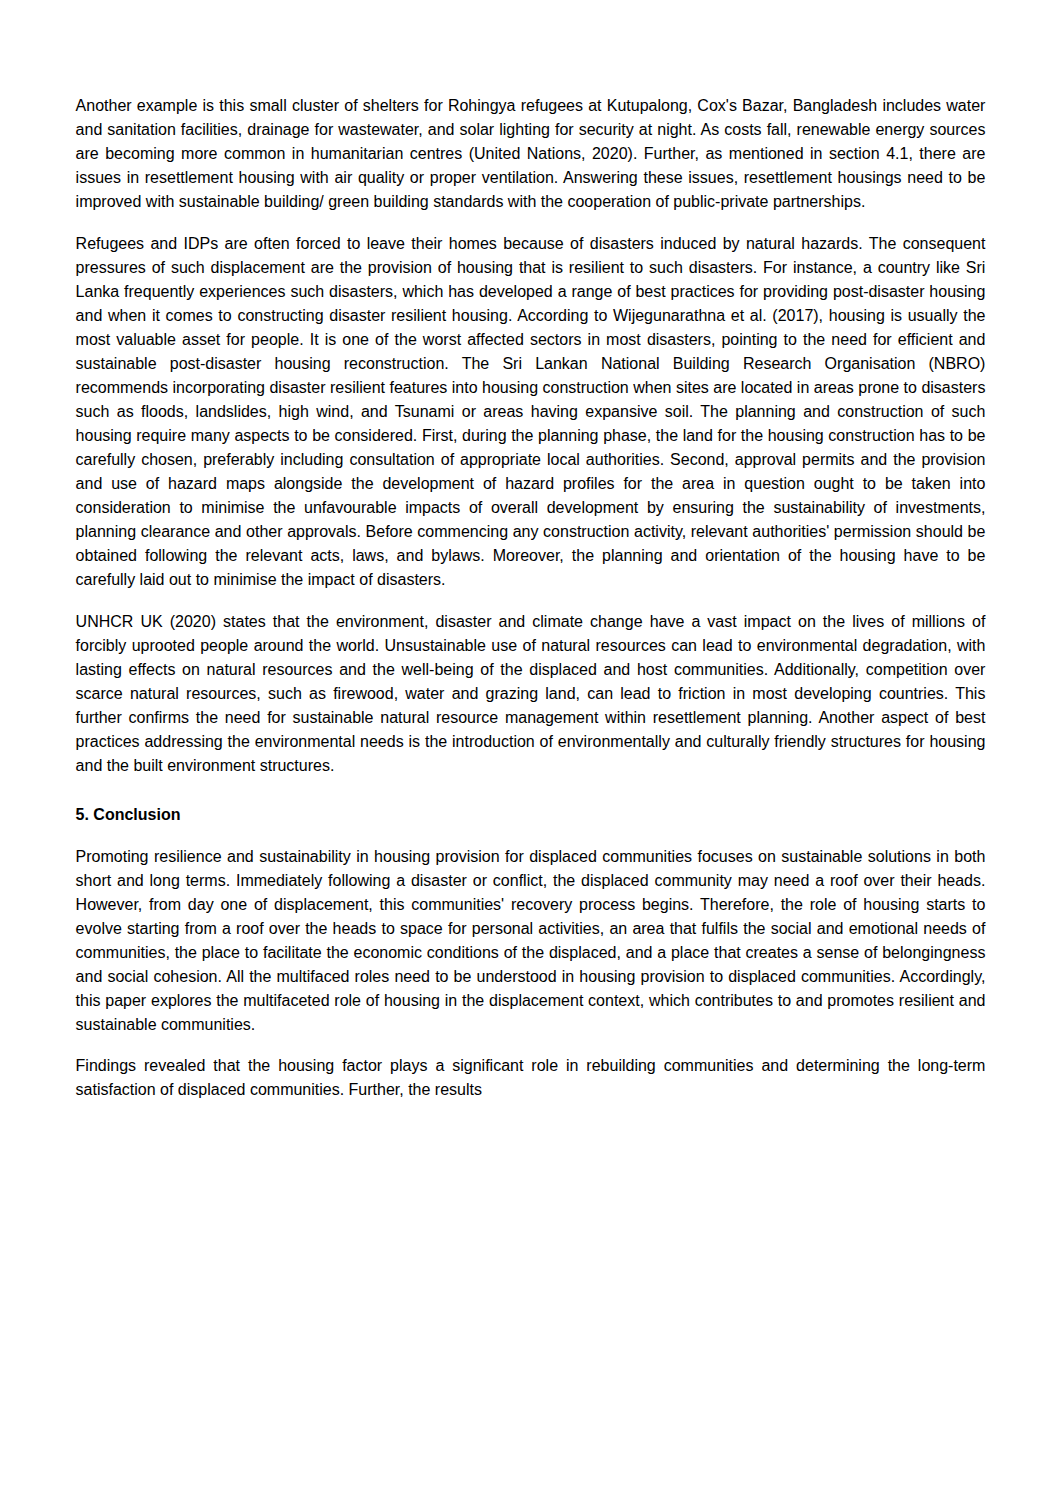Another example is this small cluster of shelters for Rohingya refugees at Kutupalong, Cox's Bazar, Bangladesh includes water and sanitation facilities, drainage for wastewater, and solar lighting for security at night. As costs fall, renewable energy sources are becoming more common in humanitarian centres (United Nations, 2020). Further, as mentioned in section 4.1, there are issues in resettlement housing with air quality or proper ventilation. Answering these issues, resettlement housings need to be improved with sustainable building/ green building standards with the cooperation of public-private partnerships.
Refugees and IDPs are often forced to leave their homes because of disasters induced by natural hazards. The consequent pressures of such displacement are the provision of housing that is resilient to such disasters. For instance, a country like Sri Lanka frequently experiences such disasters, which has developed a range of best practices for providing post-disaster housing and when it comes to constructing disaster resilient housing. According to Wijegunarathna et al. (2017), housing is usually the most valuable asset for people. It is one of the worst affected sectors in most disasters, pointing to the need for efficient and sustainable post-disaster housing reconstruction. The Sri Lankan National Building Research Organisation (NBRO) recommends incorporating disaster resilient features into housing construction when sites are located in areas prone to disasters such as floods, landslides, high wind, and Tsunami or areas having expansive soil. The planning and construction of such housing require many aspects to be considered. First, during the planning phase, the land for the housing construction has to be carefully chosen, preferably including consultation of appropriate local authorities. Second, approval permits and the provision and use of hazard maps alongside the development of hazard profiles for the area in question ought to be taken into consideration to minimise the unfavourable impacts of overall development by ensuring the sustainability of investments, planning clearance and other approvals. Before commencing any construction activity, relevant authorities' permission should be obtained following the relevant acts, laws, and bylaws. Moreover, the planning and orientation of the housing have to be carefully laid out to minimise the impact of disasters.
UNHCR UK (2020) states that the environment, disaster and climate change have a vast impact on the lives of millions of forcibly uprooted people around the world. Unsustainable use of natural resources can lead to environmental degradation, with lasting effects on natural resources and the well-being of the displaced and host communities. Additionally, competition over scarce natural resources, such as firewood, water and grazing land, can lead to friction in most developing countries. This further confirms the need for sustainable natural resource management within resettlement planning. Another aspect of best practices addressing the environmental needs is the introduction of environmentally and culturally friendly structures for housing and the built environment structures.
5. Conclusion
Promoting resilience and sustainability in housing provision for displaced communities focuses on sustainable solutions in both short and long terms. Immediately following a disaster or conflict, the displaced community may need a roof over their heads. However, from day one of displacement, this communities' recovery process begins. Therefore, the role of housing starts to evolve starting from a roof over the heads to space for personal activities, an area that fulfils the social and emotional needs of communities, the place to facilitate the economic conditions of the displaced, and a place that creates a sense of belongingness and social cohesion. All the multifaced roles need to be understood in housing provision to displaced communities. Accordingly, this paper explores the multifaceted role of housing in the displacement context, which contributes to and promotes resilient and sustainable communities.
Findings revealed that the housing factor plays a significant role in rebuilding communities and determining the long-term satisfaction of displaced communities. Further, the results